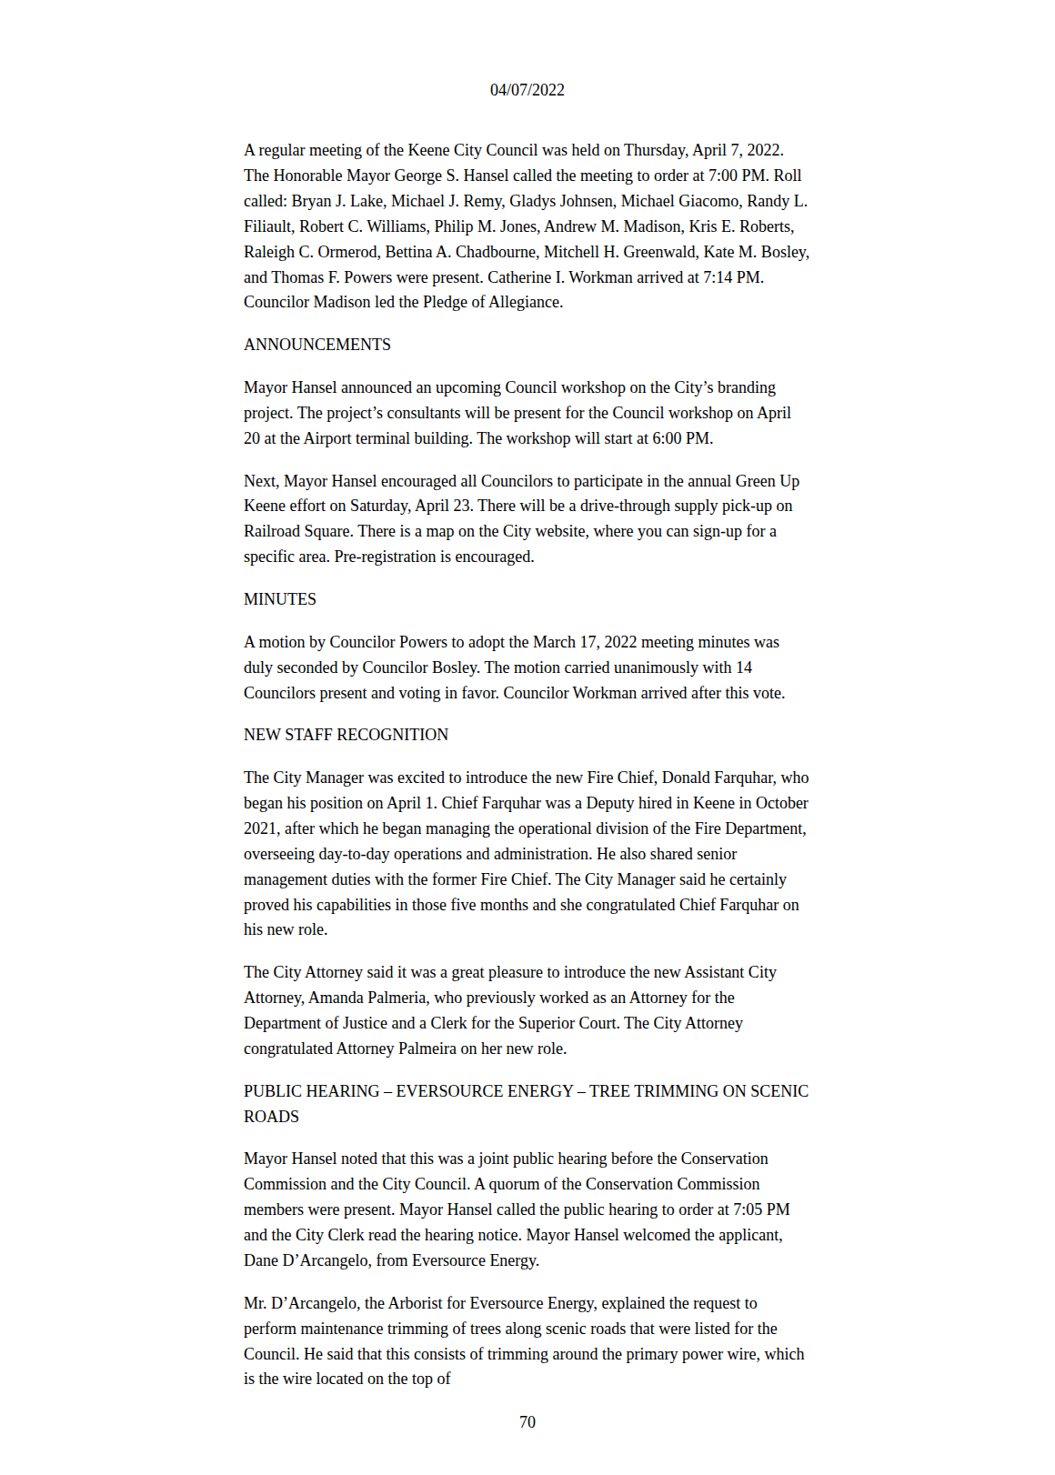04/07/2022
A regular meeting of the Keene City Council was held on Thursday, April 7, 2022. The Honorable Mayor George S. Hansel called the meeting to order at 7:00 PM. Roll called: Bryan J. Lake, Michael J. Remy, Gladys Johnsen, Michael Giacomo, Randy L. Filiault, Robert C. Williams, Philip M. Jones, Andrew M. Madison, Kris E. Roberts, Raleigh C. Ormerod, Bettina A. Chadbourne, Mitchell H. Greenwald, Kate M. Bosley, and Thomas F. Powers were present. Catherine I. Workman arrived at 7:14 PM. Councilor Madison led the Pledge of Allegiance.
ANNOUNCEMENTS
Mayor Hansel announced an upcoming Council workshop on the City’s branding project. The project’s consultants will be present for the Council workshop on April 20 at the Airport terminal building. The workshop will start at 6:00 PM.
Next, Mayor Hansel encouraged all Councilors to participate in the annual Green Up Keene effort on Saturday, April 23. There will be a drive-through supply pick-up on Railroad Square. There is a map on the City website, where you can sign-up for a specific area. Pre-registration is encouraged.
MINUTES
A motion by Councilor Powers to adopt the March 17, 2022 meeting minutes was duly seconded by Councilor Bosley. The motion carried unanimously with 14 Councilors present and voting in favor. Councilor Workman arrived after this vote.
NEW STAFF RECOGNITION
The City Manager was excited to introduce the new Fire Chief, Donald Farquhar, who began his position on April 1. Chief Farquhar was a Deputy hired in Keene in October 2021, after which he began managing the operational division of the Fire Department, overseeing day-to-day operations and administration. He also shared senior management duties with the former Fire Chief. The City Manager said he certainly proved his capabilities in those five months and she congratulated Chief Farquhar on his new role.
The City Attorney said it was a great pleasure to introduce the new Assistant City Attorney, Amanda Palmeria, who previously worked as an Attorney for the Department of Justice and a Clerk for the Superior Court. The City Attorney congratulated Attorney Palmeira on her new role.
PUBLIC HEARING – EVERSOURCE ENERGY – TREE TRIMMING ON SCENIC ROADS
Mayor Hansel noted that this was a joint public hearing before the Conservation Commission and the City Council. A quorum of the Conservation Commission members were present. Mayor Hansel called the public hearing to order at 7:05 PM and the City Clerk read the hearing notice. Mayor Hansel welcomed the applicant, Dane D’Arcangelo, from Eversource Energy.
Mr. D’Arcangelo, the Arborist for Eversource Energy, explained the request to perform maintenance trimming of trees along scenic roads that were listed for the Council. He said that this consists of trimming around the primary power wire, which is the wire located on the top of
70